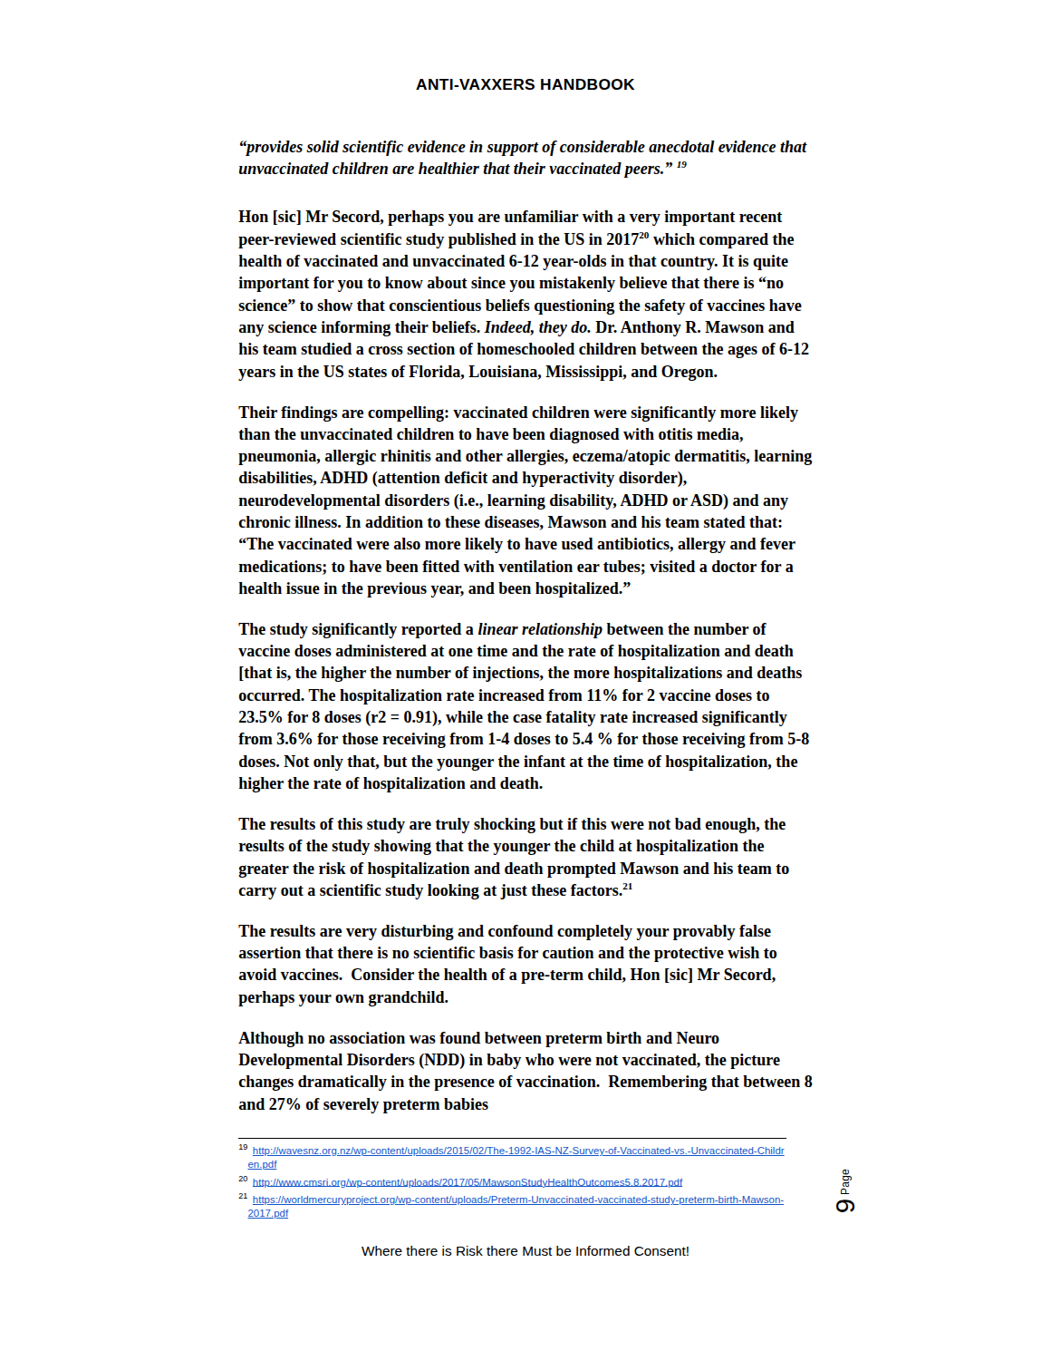ANTI-VAXXERS HANDBOOK
“provides solid scientific evidence in support of considerable anecdotal evidence that unvaccinated children are healthier that their vaccinated peers.” 19
Hon [sic] Mr Secord, perhaps you are unfamiliar with a very important recent peer-reviewed scientific study published in the US in 201720 which compared the health of vaccinated and unvaccinated 6-12 year-olds in that country. It is quite important for you to know about since you mistakenly believe that there is “no science” to show that conscientious beliefs questioning the safety of vaccines have any science informing their beliefs. Indeed, they do. Dr. Anthony R. Mawson and his team studied a cross section of homeschooled children between the ages of 6-12 years in the US states of Florida, Louisiana, Mississippi, and Oregon.
Their findings are compelling: vaccinated children were significantly more likely than the unvaccinated children to have been diagnosed with otitis media, pneumonia, allergic rhinitis and other allergies, eczema/atopic dermatitis, learning disabilities, ADHD (attention deficit and hyperactivity disorder), neurodevelopmental disorders (i.e., learning disability, ADHD or ASD) and any chronic illness. In addition to these diseases, Mawson and his team stated that: “The vaccinated were also more likely to have used antibiotics, allergy and fever medications; to have been fitted with ventilation ear tubes; visited a doctor for a health issue in the previous year, and been hospitalized.”
The study significantly reported a linear relationship between the number of vaccine doses administered at one time and the rate of hospitalization and death [that is, the higher the number of injections, the more hospitalizations and deaths occurred. The hospitalization rate increased from 11% for 2 vaccine doses to 23.5% for 8 doses (r2 = 0.91), while the case fatality rate increased significantly from 3.6% for those receiving from 1-4 doses to 5.4 % for those receiving from 5-8 doses. Not only that, but the younger the infant at the time of hospitalization, the higher the rate of hospitalization and death.
The results of this study are truly shocking but if this were not bad enough, the results of the study showing that the younger the child at hospitalization the greater the risk of hospitalization and death prompted Mawson and his team to carry out a scientific study looking at just these factors.21
The results are very disturbing and confound completely your provably false assertion that there is no scientific basis for caution and the protective wish to avoid vaccines. Consider the health of a pre-term child, Hon [sic] Mr Secord, perhaps your own grandchild.
Although no association was found between preterm birth and Neuro Developmental Disorders (NDD) in baby who were not vaccinated, the picture changes dramatically in the presence of vaccination. Remembering that between 8 and 27% of severely preterm babies
19 http://wavesnz.org.nz/wp-content/uploads/2015/02/The-1992-IAS-NZ-Survey-of-Vaccinated-vs.-Unvaccinated-Children.pdf
20 http://www.cmsri.org/wp-content/uploads/2017/05/MawsonStudyHealthOutcomes5.8.2017.pdf
21 https://worldmercuryproject.org/wp-content/uploads/Preterm-Unvaccinated-vaccinated-study-preterm-birth-Mawson-2017.pdf
9 Page
Where there is Risk there Must be Informed Consent!